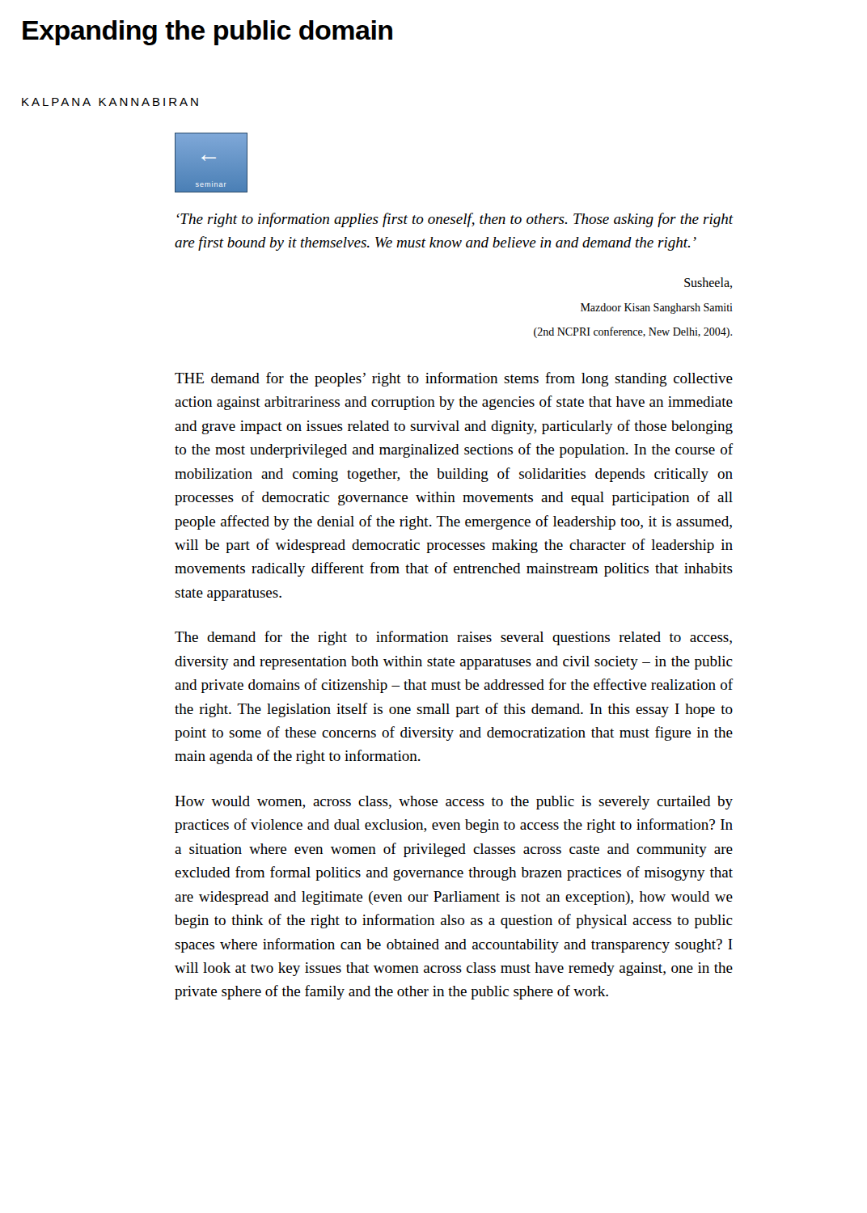Expanding the public domain
KALPANA KANNABIRAN
← seminar
‘The right to information applies first to oneself, then to others. Those asking for the right are first bound by it themselves. We must know and believe in and demand the right.’
Susheela,
Mazdoor Kisan Sangharsh Samiti
(2nd NCPRI conference, New Delhi, 2004).
THE demand for the peoples’ right to information stems from long standing collective action against arbitrariness and corruption by the agencies of state that have an immediate and grave impact on issues related to survival and dignity, particularly of those belonging to the most underprivileged and marginalized sections of the population. In the course of mobilization and coming together, the building of solidarities depends critically on processes of democratic governance within movements and equal participation of all people affected by the denial of the right. The emergence of leadership too, it is assumed, will be part of widespread democratic processes making the character of leadership in movements radically different from that of entrenched mainstream politics that inhabits state apparatuses.
The demand for the right to information raises several questions related to access, diversity and representation both within state apparatuses and civil society – in the public and private domains of citizenship – that must be addressed for the effective realization of the right. The legislation itself is one small part of this demand. In this essay I hope to point to some of these concerns of diversity and democratization that must figure in the main agenda of the right to information.
How would women, across class, whose access to the public is severely curtailed by practices of violence and dual exclusion, even begin to access the right to information? In a situation where even women of privileged classes across caste and community are excluded from formal politics and governance through brazen practices of misogyny that are widespread and legitimate (even our Parliament is not an exception), how would we begin to think of the right to information also as a question of physical access to public spaces where information can be obtained and accountability and transparency sought? I will look at two key issues that women across class must have remedy against, one in the private sphere of the family and the other in the public sphere of work.